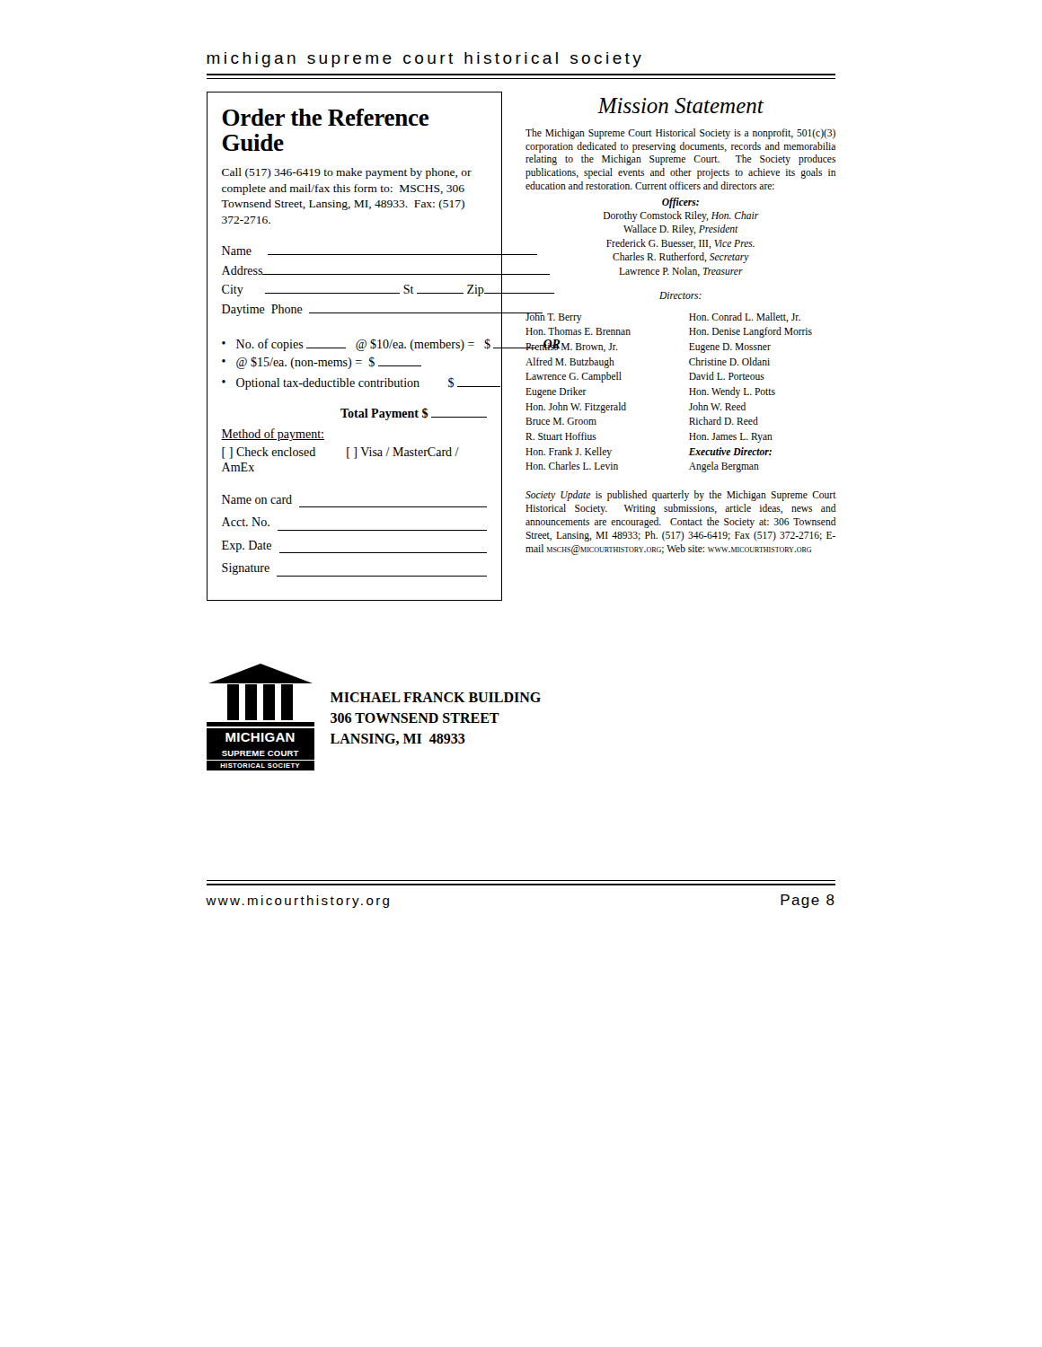michigan supreme court historical society
Order the Reference Guide
Call (517) 346-6419 to make payment by phone, or complete and mail/fax this form to: MSCHS, 306 Townsend Street, Lansing, MI, 48933. Fax: (517) 372-2716.
Name
Address
City St Zip
Daytime Phone
No. of copies @ $10/ea. (members) = $ OR
@ $15/ea. (non-mems) = $
Optional tax-deductible contribution $
Total Payment $
Method of payment:
[ ] Check enclosed [ ] Visa / MasterCard / AmEx
Name on card
Acct. No.
Exp. Date
Signature
Mission Statement
The Michigan Supreme Court Historical Society is a nonprofit, 501(c)(3) corporation dedicated to preserving documents, records and memorabilia relating to the Michigan Supreme Court. The Society produces publications, special events and other projects to achieve its goals in education and restoration. Current officers and directors are:
Officers:
Dorothy Comstock Riley, Hon. Chair
Wallace D. Riley, President
Frederick G. Buesser, III, Vice Pres.
Charles R. Rutherford, Secretary
Lawrence P. Nolan, Treasurer
Directors:
John T. Berry
Hon. Thomas E. Brennan
Prentiss M. Brown, Jr.
Alfred M. Butzbaugh
Lawrence G. Campbell
Eugene Driker
Hon. John W. Fitzgerald
Bruce M. Groom
R. Stuart Hoffius
Hon. Frank J. Kelley
Hon. Charles L. Levin
Hon. Conrad L. Mallett, Jr.
Hon. Denise Langford Morris
Eugene D. Mossner
Christine D. Oldani
David L. Porteous
Hon. Wendy L. Potts
John W. Reed
Richard D. Reed
Hon. James L. Ryan
Executive Director:
Angela Bergman
Society Update is published quarterly by the Michigan Supreme Court Historical Society. Writing submissions, article ideas, news and announcements are encouraged. Contact the Society at: 306 Townsend Street, Lansing, MI 48933; Ph. (517) 346-6419; Fax (517) 372-2716; E-mail mschs@micourthistory.org; Web site: www.micourthistory.org
MICHIGAN
SUPREME COURT
HISTORICAL SOCIETY
MICHAEL FRANCK BUILDING
306 TOWNSEND STREET
LANSING, MI 48933
www.micourthistory.org
Page 8